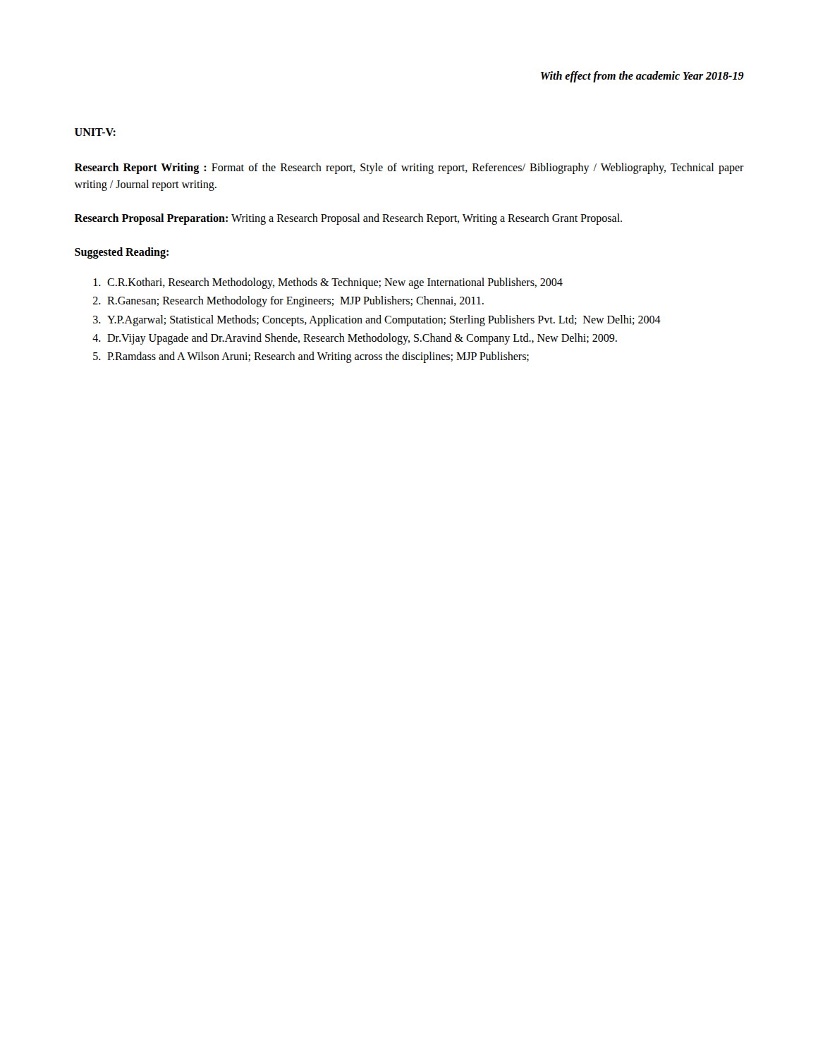With effect from the academic Year 2018-19
UNIT-V:
Research Report Writing : Format of the Research report, Style of writing report, References/ Bibliography / Webliography, Technical paper writing / Journal report writing.
Research Proposal Preparation: Writing a Research Proposal and Research Report, Writing a Research Grant Proposal.
Suggested Reading:
C.R.Kothari, Research Methodology, Methods & Technique; New age International Publishers, 2004
R.Ganesan; Research Methodology for Engineers; MJP Publishers; Chennai, 2011.
Y.P.Agarwal; Statistical Methods; Concepts, Application and Computation; Sterling Publishers Pvt. Ltd; New Delhi; 2004
Dr.Vijay Upagade and Dr.Aravind Shende, Research Methodology, S.Chand & Company Ltd., New Delhi; 2009.
P.Ramdass and A Wilson Aruni; Research and Writing across the disciplines; MJP Publishers;